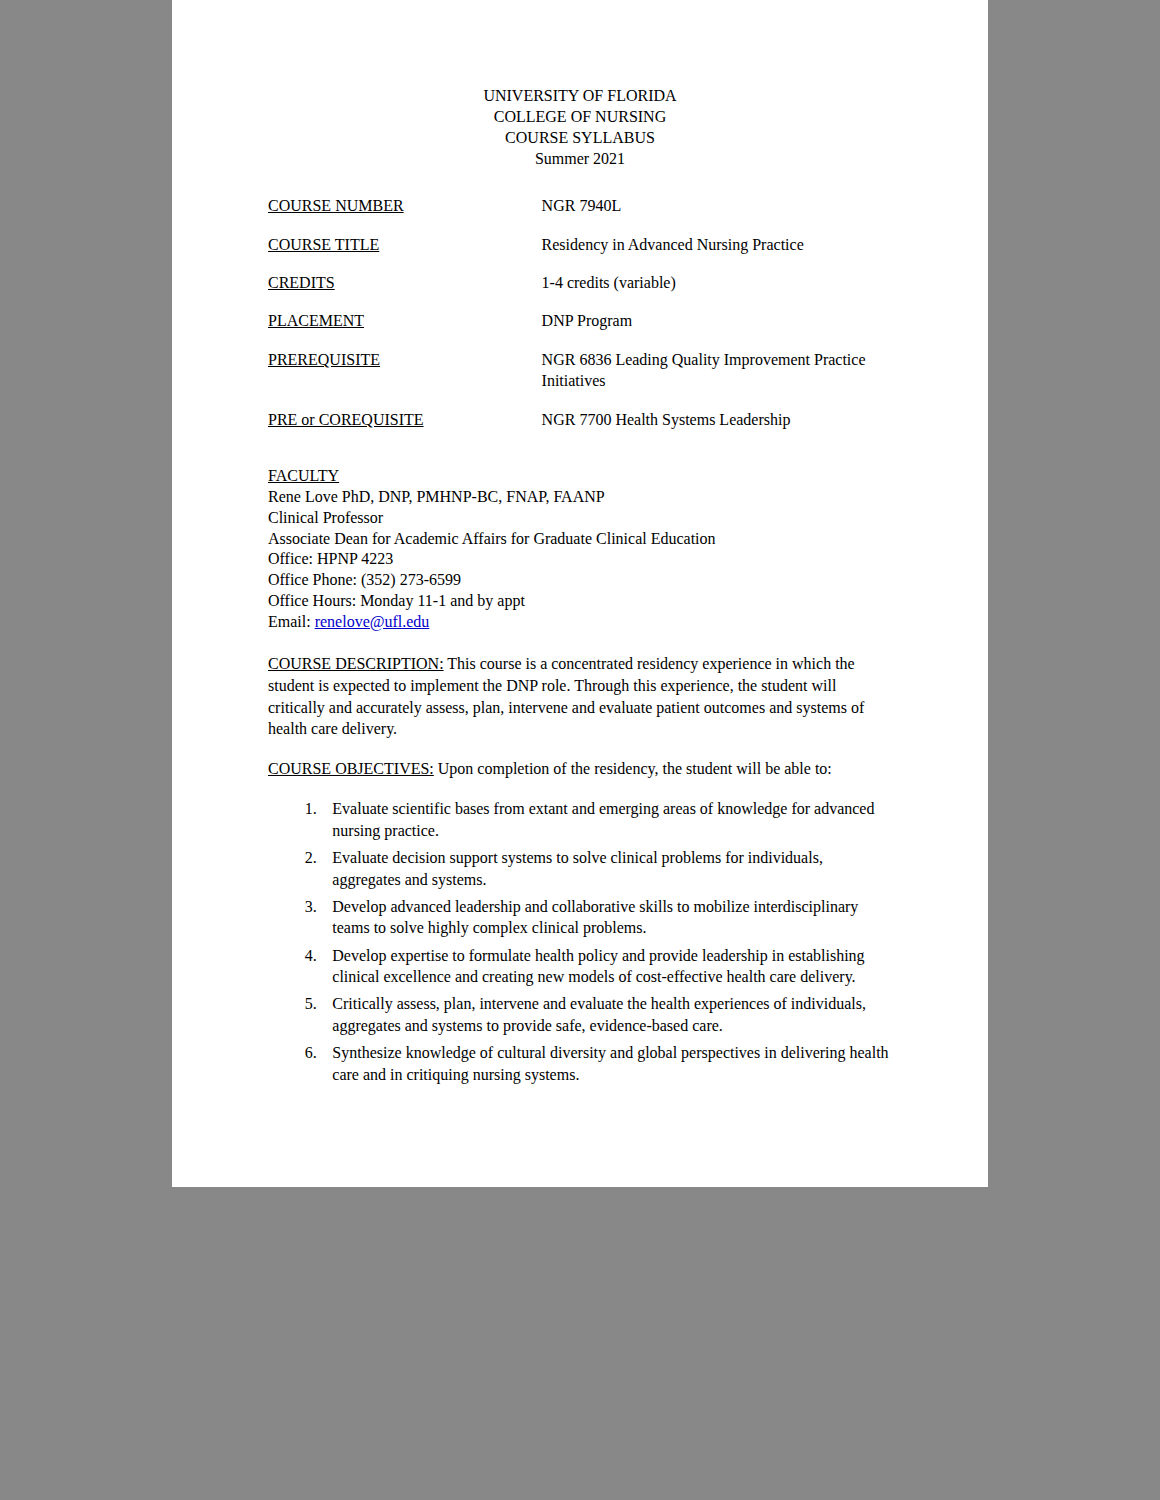UNIVERSITY OF FLORIDA
COLLEGE OF NURSING
COURSE SYLLABUS
Summer 2021
| COURSE NUMBER | NGR 7940L |
| COURSE TITLE | Residency in Advanced Nursing Practice |
| CREDITS | 1-4 credits (variable) |
| PLACEMENT | DNP Program |
| PREREQUISITE | NGR 6836 Leading Quality Improvement Practice Initiatives |
| PRE or COREQUISITE | NGR 7700 Health Systems Leadership |
FACULTY
Rene Love PhD, DNP, PMHNP-BC, FNAP, FAANP
Clinical Professor
Associate Dean for Academic Affairs for Graduate Clinical Education
Office: HPNP 4223
Office Phone: (352) 273-6599
Office Hours: Monday 11-1 and by appt
Email: renelove@ufl.edu
COURSE DESCRIPTION: This course is a concentrated residency experience in which the student is expected to implement the DNP role. Through this experience, the student will critically and accurately assess, plan, intervene and evaluate patient outcomes and systems of health care delivery.
COURSE OBJECTIVES: Upon completion of the residency, the student will be able to:
Evaluate scientific bases from extant and emerging areas of knowledge for advanced nursing practice.
Evaluate decision support systems to solve clinical problems for individuals, aggregates and systems.
Develop advanced leadership and collaborative skills to mobilize interdisciplinary teams to solve highly complex clinical problems.
Develop expertise to formulate health policy and provide leadership in establishing clinical excellence and creating new models of cost-effective health care delivery.
Critically assess, plan, intervene and evaluate the health experiences of individuals, aggregates and systems to provide safe, evidence-based care.
Synthesize knowledge of cultural diversity and global perspectives in delivering health care and in critiquing nursing systems.